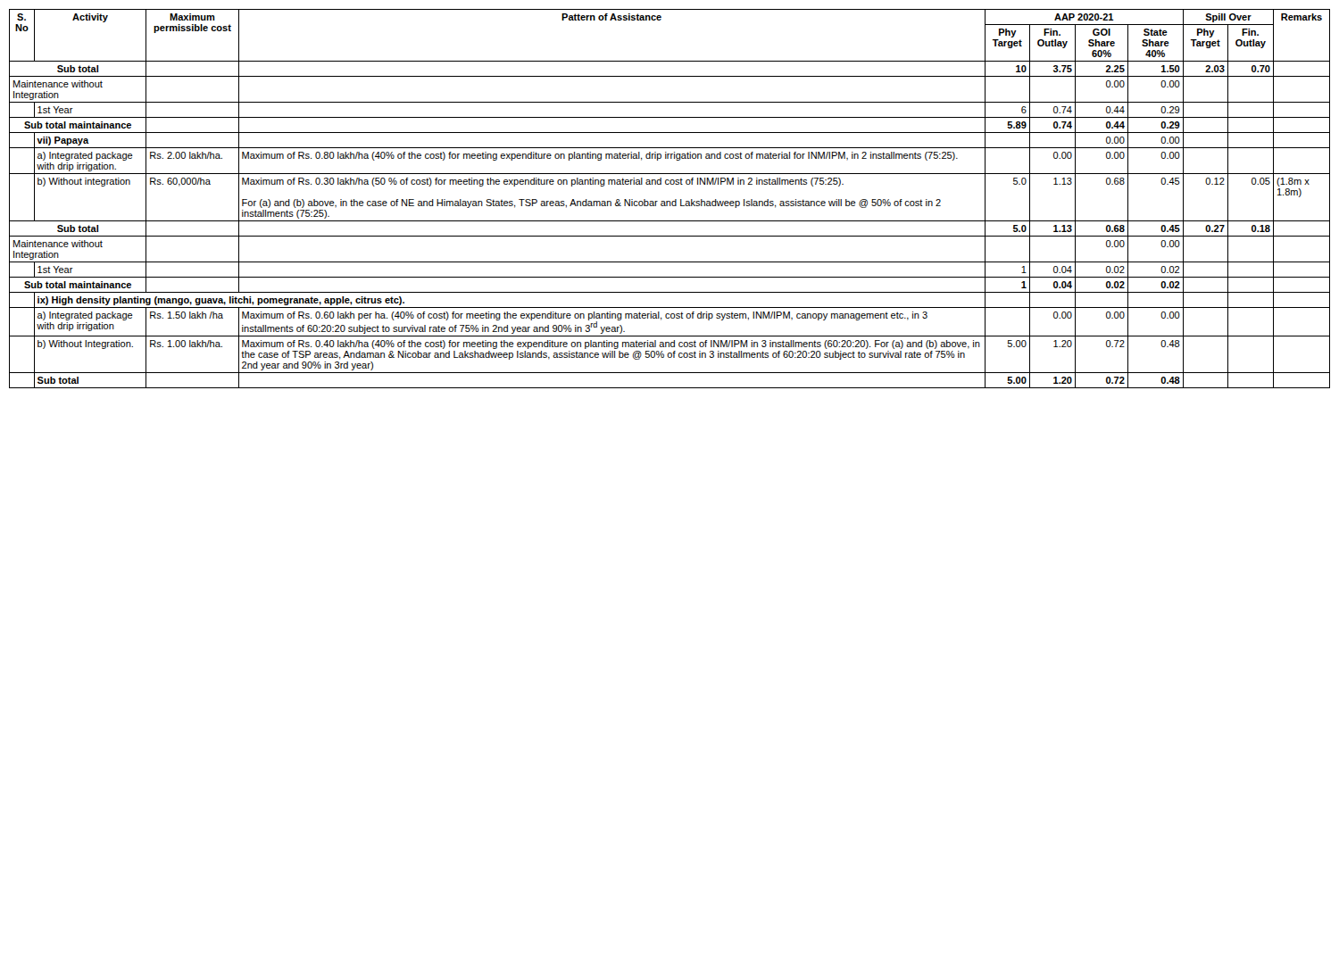| S. No | Activity | Maximum permissible cost | Pattern of Assistance | AAP 2020-21 | Spill Over | Remarks |
| --- | --- | --- | --- | --- | --- | --- |
| Phy Target | Fin. Outlay | GOI Share 60% | State Share 40% | Phy Target | Fin. Outlay |
| Sub total | | | 10 | 3.75 | 2.25 | 1.50 | 2.03 | 0.70 | |
| Maintenance without Integration | | | | | 0.00 | 0.00 | | | |
| | 1st Year | | | 6 | 0.74 | 0.44 | 0.29 | | | |
| Sub total maintainance | | | 5.89 | 0.74 | 0.44 | 0.29 | | | |
| | vii) Papaya | | | | | 0.00 | 0.00 | | | |
| | a) Integrated package with drip irrigation. | Rs. 2.00 lakh/ha. | Maximum of Rs. 0.80 lakh/ha (40% of the cost) for meeting expenditure on planting material, drip irrigation and cost of material for INM/IPM, in 2 installments (75:25). | | 0.00 | 0.00 | 0.00 | | | |
| | b) Without integration | Rs. 60,000/ha | Maximum of Rs. 0.30 lakh/ha (50 % of cost) for meeting the expenditure on planting material and cost of INM/IPM in 2 installments (75:25). For (a) and (b) above, in the case of NE and Himalayan States, TSP areas, Andaman & Nicobar and Lakshadweep Islands, assistance will be @ 50% of cost in 2 installments (75:25). | 5.0 | 1.13 | 0.68 | 0.45 | 0.12 | 0.05 | (1.8m x 1.8m) |
| Sub total | | | 5.0 | 1.13 | 0.68 | 0.45 | 0.27 | 0.18 | |
| Maintenance without Integration | | | | | 0.00 | 0.00 | | | |
| | 1st Year | | | 1 | 0.04 | 0.02 | 0.02 | | | |
| Sub total maintainance | | | 1 | 0.04 | 0.02 | 0.02 | | | |
| | ix) High density planting (mango, guava, litchi, pomegranate, apple, citrus etc). | | | | | | | |
| | a) Integrated package with drip irrigation | Rs. 1.50 lakh /ha | Maximum of Rs. 0.60 lakh per ha. (40% of cost) for meeting the expenditure on planting material, cost of drip system, INM/IPM, canopy management etc., in 3 installments of 60:20:20 subject to survival rate of 75% in 2nd year and 90% in 3 rd year). | | 0.00 | 0.00 | 0.00 | | | |
| | b) Without Integration. | Rs. 1.00 lakh/ha. | Maximum of Rs. 0.40 lakh/ha (40% of the cost) for meeting the expenditure on planting material and cost of INM/IPM in 3 installments (60:20:20). For (a) and (b) above, in the case of TSP areas, Andaman & Nicobar and Lakshadweep Islands, assistance will be @ 50% of cost in 3 installments of 60:20:20 subject to survival rate of 75% in 2nd year and 90% in 3rd year) | 5.00 | 1.20 | 0.72 | 0.48 | | | |
| | Sub total | | | 5.00 | 1.20 | 0.72 | 0.48 | | | |